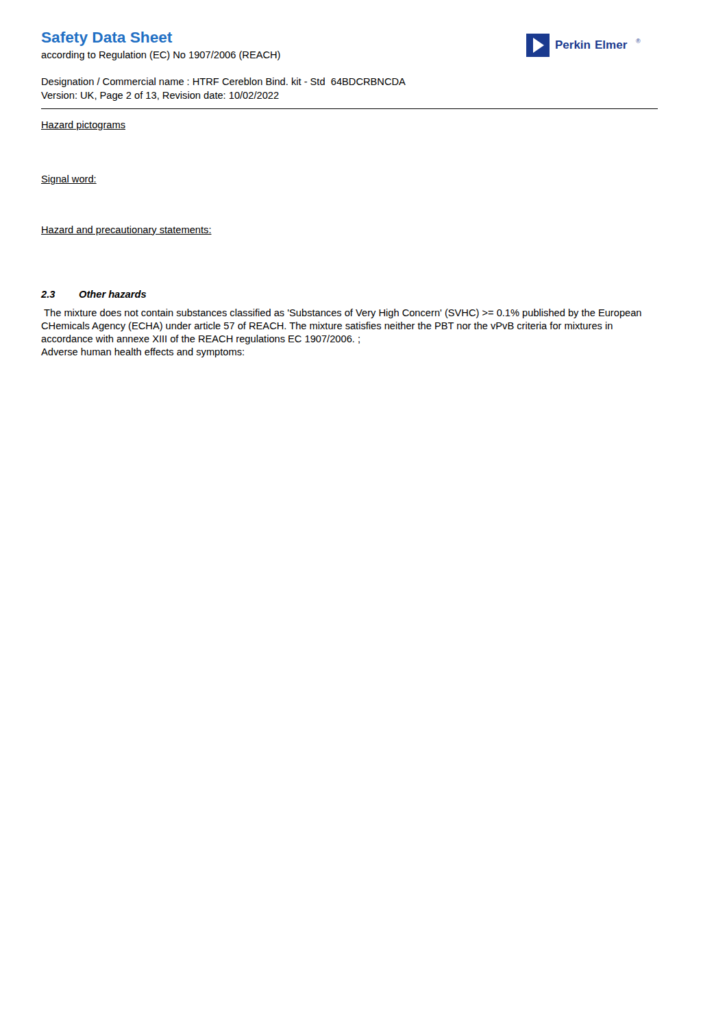Safety Data Sheet
according to Regulation (EC) No 1907/2006 (REACH)
Designation / Commercial name : HTRF Cereblon Bind. kit - Std 64BDCRBNCDA
Version: UK, Page 2 of 13, Revision date: 10/02/2022
Perkin Elmer ®
Hazard pictograms
Signal word:
Hazard and precautionary statements:
2.3 Other hazards
The mixture does not contain substances classified as 'Substances of Very High Concern' (SVHC) >= 0.1% published by the European CHemicals Agency (ECHA) under article 57 of REACH. The mixture satisfies neither the PBT nor the vPvB criteria for mixtures in accordance with annexe XIII of the REACH regulations EC 1907/2006. ;
Adverse human health effects and symptoms: